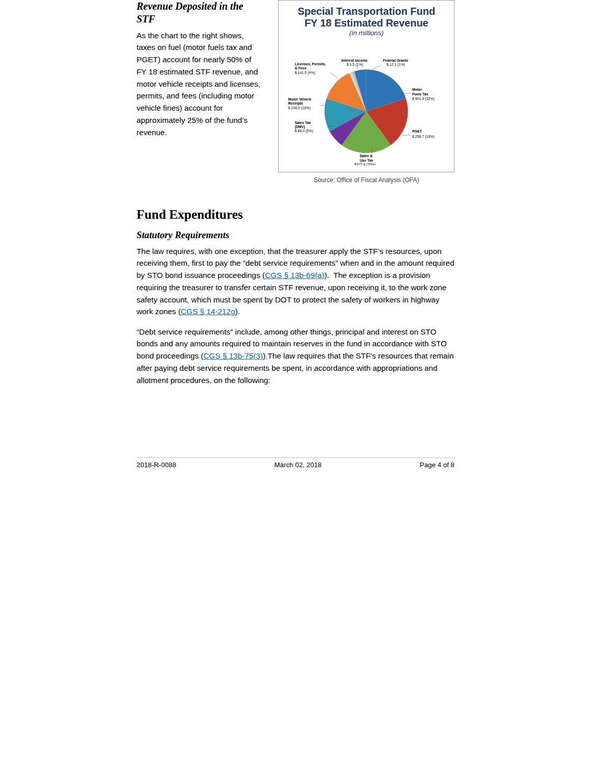Revenue Deposited in the STF
As the chart to the right shows, taxes on fuel (motor fuels tax and PGET) account for nearly 50% of FY 18 estimated STF revenue, and motor vehicle receipts and licenses, permits, and fees (including motor vehicle fines) account for approximately 25% of the fund’s revenue.
Special Transportation Fund FY 18 Estimated Revenue (in millions)
Special Transportation Fund FY 18 Estimated Revenue (in millions) Motor Fuels Tax $501.4 (32%); PGET $256.7 (16%); Sales & Use Tax $323.4 (20%); Sales Tax (DMV) $86.0 (5%); Motor Vehicle Receipts $246.9 (16%); Licenses, Permits, & Fees $141.0 (9%); Interest Income $9.5 (1%); Federal Grants $12.1 (1%) Motor Fuels Tax $ 501.4 (32%) PGET $ 256.7 (16%) Sales & Use Tax $323.4 (20%) Sales Tax (DMV) $ 86.0 (5%) Motor Vehicle Receipts $ 246.9 (16%) Licenses, Permits, & Fees $ 141.0 (9%) Interest Income $ 9.5 (1%) Federal Grants $ 12.1 (1%)
Source: Office of Fiscal Analysis (OFA)
Fund Expenditures
Statutory Requirements
The law requires, with one exception, that the treasurer apply the STF’s resources, upon receiving them, first to pay the “debt service requirements” when and in the amount required by STO bond issuance proceedings (CGS § 13b-69(a)). The exception is a provision requiring the treasurer to transfer certain STF revenue, upon receiving it, to the work zone safety account, which must be spent by DOT to protect the safety of workers in highway work zones (CGS § 14-212g).
“Debt service requirements” include, among other things, principal and interest on STO bonds and any amounts required to maintain reserves in the fund in accordance with STO bond proceedings (CGS § 13b-75(3)).The law requires that the STF’s resources that remain after paying debt service requirements be spent, in accordance with appropriations and allotment procedures, on the following:
2018-R-0088
March 02, 2018
Page 4 of 8